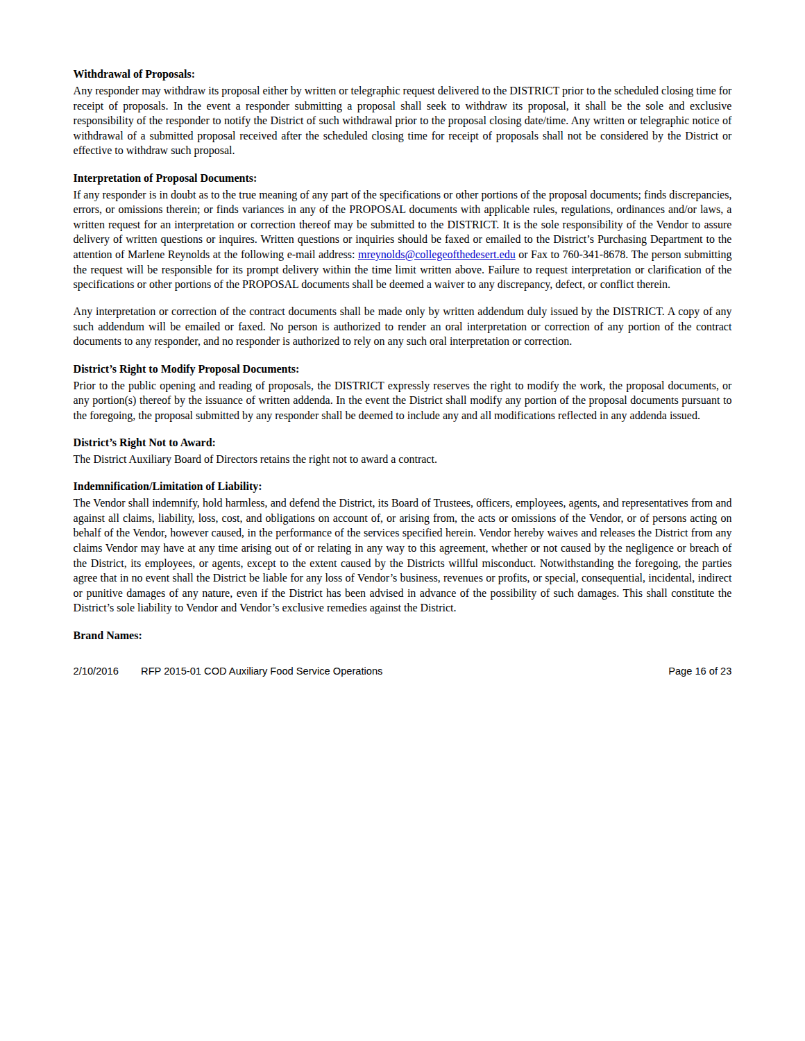Withdrawal of Proposals:
Any responder may withdraw its proposal either by written or telegraphic request delivered to the DISTRICT prior to the scheduled closing time for receipt of proposals. In the event a responder submitting a proposal shall seek to withdraw its proposal, it shall be the sole and exclusive responsibility of the responder to notify the District of such withdrawal prior to the proposal closing date/time. Any written or telegraphic notice of withdrawal of a submitted proposal received after the scheduled closing time for receipt of proposals shall not be considered by the District or effective to withdraw such proposal.
Interpretation of Proposal Documents:
If any responder is in doubt as to the true meaning of any part of the specifications or other portions of the proposal documents; finds discrepancies, errors, or omissions therein; or finds variances in any of the PROPOSAL documents with applicable rules, regulations, ordinances and/or laws, a written request for an interpretation or correction thereof may be submitted to the DISTRICT. It is the sole responsibility of the Vendor to assure delivery of written questions or inquires. Written questions or inquiries should be faxed or emailed to the District’s Purchasing Department to the attention of Marlene Reynolds at the following e-mail address: mreynolds@collegeofthedesert.edu or Fax to 760-341-8678. The person submitting the request will be responsible for its prompt delivery within the time limit written above. Failure to request interpretation or clarification of the specifications or other portions of the PROPOSAL documents shall be deemed a waiver to any discrepancy, defect, or conflict therein.
Any interpretation or correction of the contract documents shall be made only by written addendum duly issued by the DISTRICT. A copy of any such addendum will be emailed or faxed. No person is authorized to render an oral interpretation or correction of any portion of the contract documents to any responder, and no responder is authorized to rely on any such oral interpretation or correction.
District’s Right to Modify Proposal Documents:
Prior to the public opening and reading of proposals, the DISTRICT expressly reserves the right to modify the work, the proposal documents, or any portion(s) thereof by the issuance of written addenda. In the event the District shall modify any portion of the proposal documents pursuant to the foregoing, the proposal submitted by any responder shall be deemed to include any and all modifications reflected in any addenda issued.
District’s Right Not to Award:
The District Auxiliary Board of Directors retains the right not to award a contract.
Indemnification/Limitation of Liability:
The Vendor shall indemnify, hold harmless, and defend the District, its Board of Trustees, officers, employees, agents, and representatives from and against all claims, liability, loss, cost, and obligations on account of, or arising from, the acts or omissions of the Vendor, or of persons acting on behalf of the Vendor, however caused, in the performance of the services specified herein. Vendor hereby waives and releases the District from any claims Vendor may have at any time arising out of or relating in any way to this agreement, whether or not caused by the negligence or breach of the District, its employees, or agents, except to the extent caused by the Districts willful misconduct. Notwithstanding the foregoing, the parties agree that in no event shall the District be liable for any loss of Vendor’s business, revenues or profits, or special, consequential, incidental, indirect or punitive damages of any nature, even if the District has been advised in advance of the possibility of such damages. This shall constitute the District’s sole liability to Vendor and Vendor’s exclusive remedies against the District.
Brand Names:
2/10/2016 RFP 2015-01 COD Auxiliary Food Service Operations Page 16 of 23